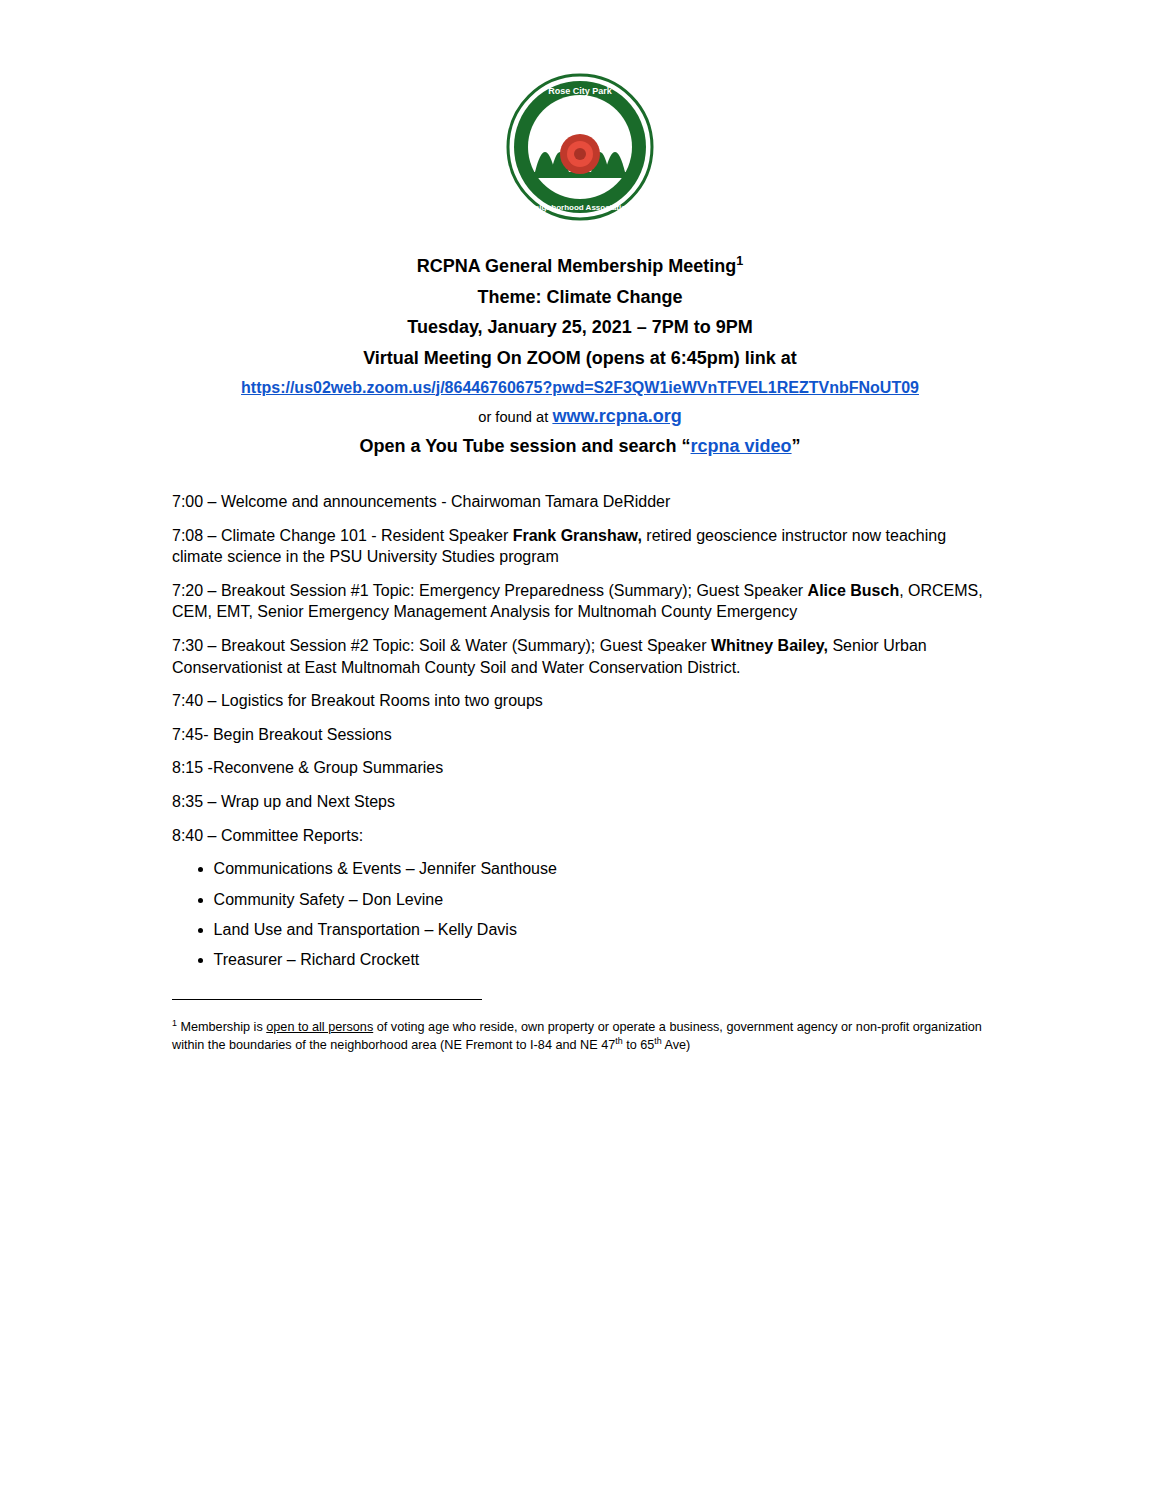Rose City Park Neighborhood Association
RCPNA General Membership Meeting1
Theme: Climate Change
Tuesday, January 25, 2021 – 7PM to 9PM
Virtual Meeting On ZOOM (opens at 6:45pm) link at
https://us02web.zoom.us/j/86446760675?pwd=S2F3QW1ieWVnTFVEL1REZTVnbFNoUT09
or found at www.rcpna.org
Open a You Tube session and search “rcpna video”
7:00 – Welcome and announcements - Chairwoman Tamara DeRidder
7:08 – Climate Change 101 - Resident Speaker Frank Granshaw, retired geoscience instructor now teaching climate science in the PSU University Studies program
7:20 – Breakout Session #1 Topic: Emergency Preparedness (Summary); Guest Speaker Alice Busch, ORCEMS, CEM, EMT, Senior Emergency Management Analysis for Multnomah County Emergency
7:30 – Breakout Session #2 Topic: Soil & Water (Summary); Guest Speaker Whitney Bailey, Senior Urban Conservationist at East Multnomah County Soil and Water Conservation District.
7:40 – Logistics for Breakout Rooms into two groups
7:45- Begin Breakout Sessions
8:15 -Reconvene & Group Summaries
8:35 – Wrap up and Next Steps
8:40 – Committee Reports:
Communications & Events – Jennifer Santhouse
Community Safety – Don Levine
Land Use and Transportation – Kelly Davis
Treasurer – Richard Crockett
1 Membership is open to all persons of voting age who reside, own property or operate a business, government agency or non-profit organization within the boundaries of the neighborhood area (NE Fremont to I-84 and NE 47th to 65th Ave)